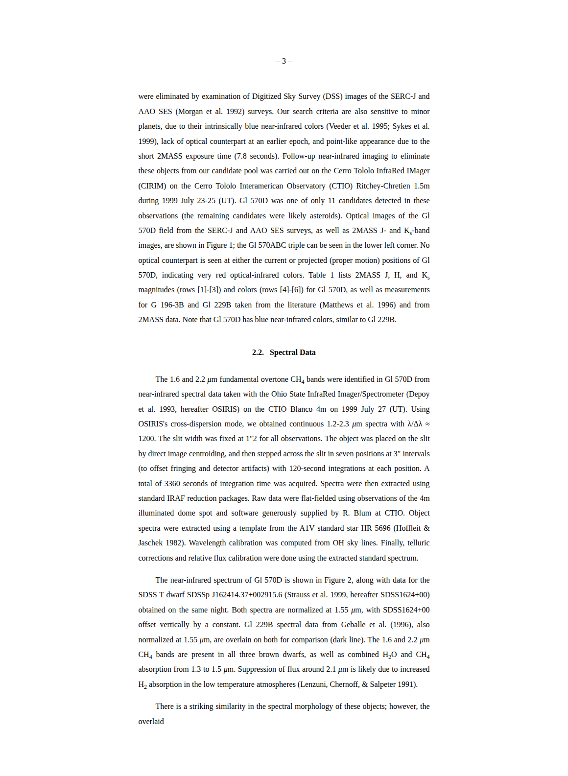– 3 –
were eliminated by examination of Digitized Sky Survey (DSS) images of the SERC-J and AAO SES (Morgan et al. 1992) surveys. Our search criteria are also sensitive to minor planets, due to their intrinsically blue near-infrared colors (Veeder et al. 1995; Sykes et al. 1999), lack of optical counterpart at an earlier epoch, and point-like appearance due to the short 2MASS exposure time (7.8 seconds). Follow-up near-infrared imaging to eliminate these objects from our candidate pool was carried out on the Cerro Tololo InfraRed IMager (CIRIM) on the Cerro Tololo Interamerican Observatory (CTIO) Ritchey-Chretien 1.5m during 1999 July 23-25 (UT). Gl 570D was one of only 11 candidates detected in these observations (the remaining candidates were likely asteroids). Optical images of the Gl 570D field from the SERC-J and AAO SES surveys, as well as 2MASS J- and Ks-band images, are shown in Figure 1; the Gl 570ABC triple can be seen in the lower left corner. No optical counterpart is seen at either the current or projected (proper motion) positions of Gl 570D, indicating very red optical-infrared colors. Table 1 lists 2MASS J, H, and Ks magnitudes (rows [1]-[3]) and colors (rows [4]-[6]) for Gl 570D, as well as measurements for G 196-3B and Gl 229B taken from the literature (Matthews et al. 1996) and from 2MASS data. Note that Gl 570D has blue near-infrared colors, similar to Gl 229B.
2.2. Spectral Data
The 1.6 and 2.2 μm fundamental overtone CH4 bands were identified in Gl 570D from near-infrared spectral data taken with the Ohio State InfraRed Imager/Spectrometer (Depoy et al. 1993, hereafter OSIRIS) on the CTIO Blanco 4m on 1999 July 27 (UT). Using OSIRIS's cross-dispersion mode, we obtained continuous 1.2-2.3 μm spectra with λ/Δλ ≈ 1200. The slit width was fixed at 1″2 for all observations. The object was placed on the slit by direct image centroiding, and then stepped across the slit in seven positions at 3″ intervals (to offset fringing and detector artifacts) with 120-second integrations at each position. A total of 3360 seconds of integration time was acquired. Spectra were then extracted using standard IRAF reduction packages. Raw data were flat-fielded using observations of the 4m illuminated dome spot and software generously supplied by R. Blum at CTIO. Object spectra were extracted using a template from the A1V standard star HR 5696 (Hoffleit & Jaschek 1982). Wavelength calibration was computed from OH sky lines. Finally, telluric corrections and relative flux calibration were done using the extracted standard spectrum.
The near-infrared spectrum of Gl 570D is shown in Figure 2, along with data for the SDSS T dwarf SDSSp J162414.37+002915.6 (Strauss et al. 1999, hereafter SDSS1624+00) obtained on the same night. Both spectra are normalized at 1.55 μm, with SDSS1624+00 offset vertically by a constant. Gl 229B spectral data from Geballe et al. (1996), also normalized at 1.55 μm, are overlain on both for comparison (dark line). The 1.6 and 2.2 μm CH4 bands are present in all three brown dwarfs, as well as combined H2O and CH4 absorption from 1.3 to 1.5 μm. Suppression of flux around 2.1 μm is likely due to increased H2 absorption in the low temperature atmospheres (Lenzuni, Chernoff, & Salpeter 1991).
There is a striking similarity in the spectral morphology of these objects; however, the overlaid